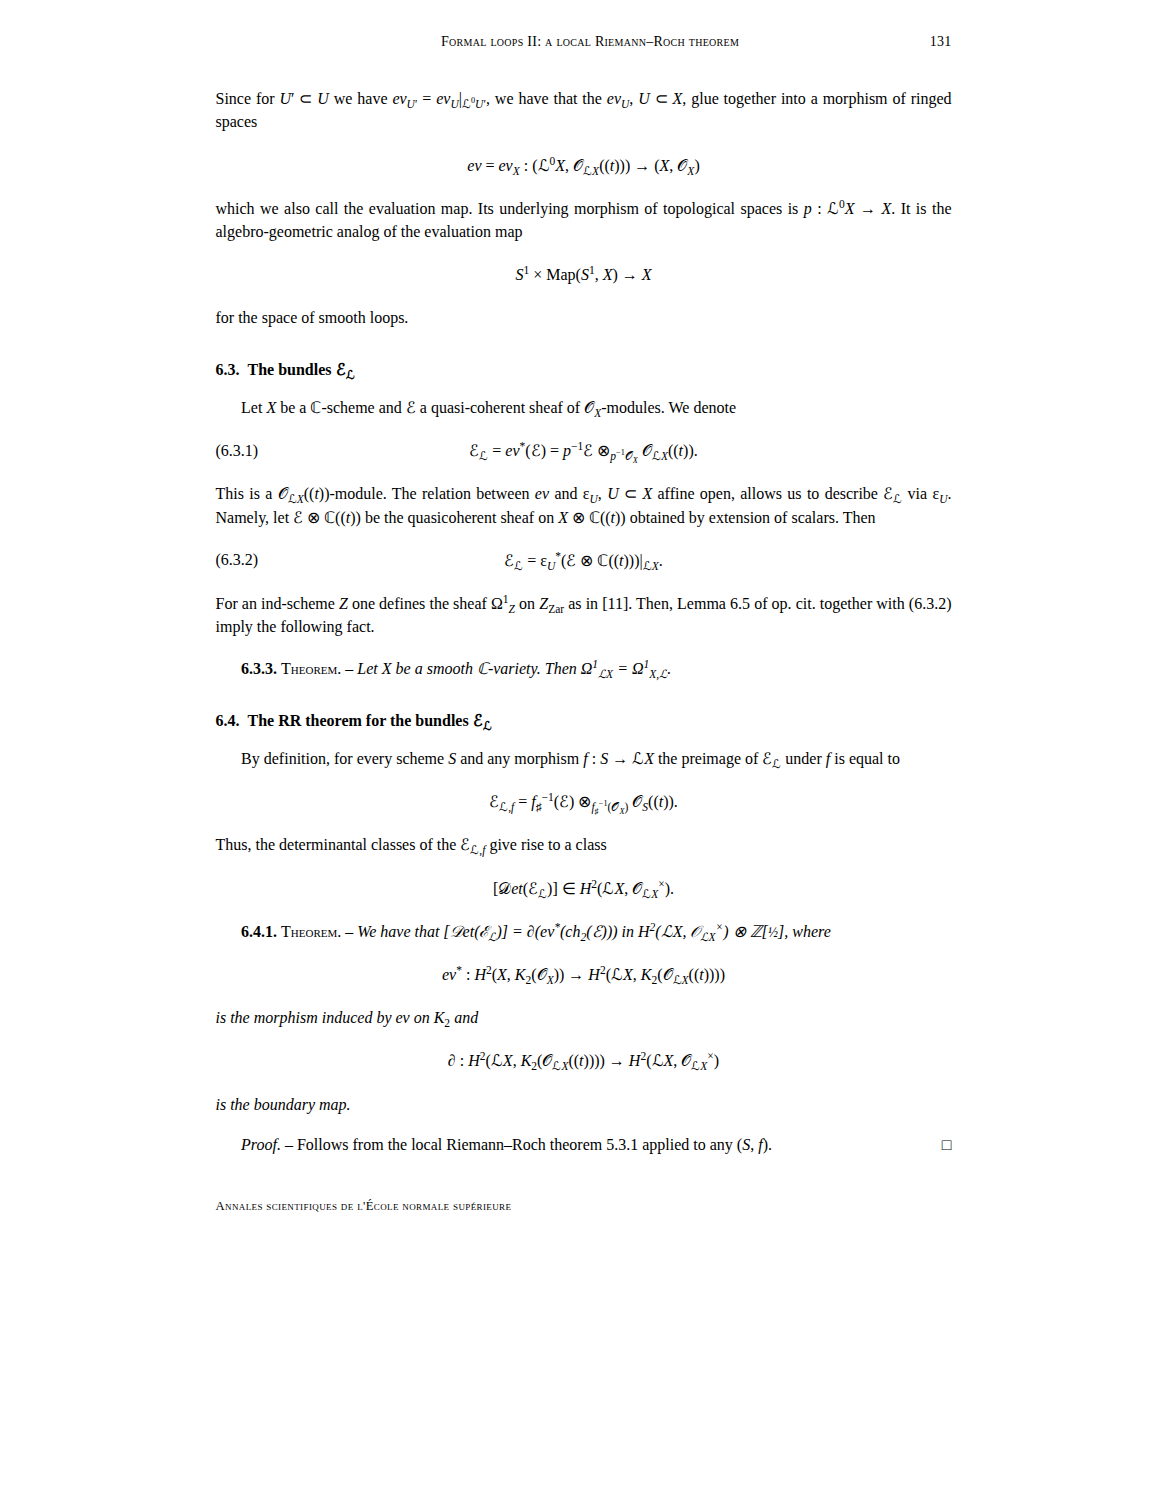Formal loops II: a local Riemann–Roch theorem 131
Since for U′ ⊂ U we have evU′ = evU|ℒ0U′, we have that the evU, U ⊂ X, glue together into a morphism of ringed spaces
ev = evX : (ℒ0X, 𝒪ℒX((t))) → (X, 𝒪X)
which we also call the evaluation map. Its underlying morphism of topological spaces is p : ℒ0X → X. It is the algebro-geometric analog of the evaluation map
S1 × Map(S1, X) → X
for the space of smooth loops.
6.3. The bundles ℰℒ
Let X be a ℂ-scheme and ℰ a quasi-coherent sheaf of 𝒪X-modules. We denote
(6.3.1) ℰℒ = ev*(ℰ) = p−1ℰ ⊗p−1𝒪X 𝒪ℒX((t)).
This is a 𝒪ℒX((t))-module. The relation between ev and εU, U ⊂ X affine open, allows us to describe ℰℒ via εU. Namely, let ℰ ⊗ ℂ((t)) be the quasicoherent sheaf on X ⊗ ℂ((t)) obtained by extension of scalars. Then
(6.3.2) ℰℒ = εU*(ℰ ⊗ ℂ((t)))|ℒX.
For an ind-scheme Z one defines the sheaf Ω1Z on ZZar as in [11]. Then, Lemma 6.5 of op. cit. together with (6.3.2) imply the following fact.
6.3.3. Theorem. – Let X be a smooth ℂ-variety. Then Ω1ℒX = Ω1X,ℒ.
6.4. The RR theorem for the bundles ℰℒ
By definition, for every scheme S and any morphism f : S → ℒX the preimage of ℰℒ under f is equal to
ℰℒ,f = f♯−1(ℰ) ⊗f♯−1(𝒪X) 𝒪S((t)).
Thus, the determinantal classes of the ℰℒ,f give rise to a class
[𝒟et(ℰℒ)] ∈ H2(ℒX, 𝒪ℒX×).
6.4.1. Theorem. – We have that [𝒟et(ℰℒ)] = ∂(ev*(ch2(ℰ))) in H2(ℒX, 𝒪ℒX×) ⊗ ℤ[½], where
ev* : H2(X, K2(𝒪X)) → H2(ℒX, K2(𝒪ℒX((t))))
is the morphism induced by ev on K2 and
∂ : H2(ℒX, K2(𝒪ℒX((t)))) → H2(ℒX, 𝒪ℒX×)
is the boundary map.
Proof. – Follows from the local Riemann–Roch theorem 5.3.1 applied to any (S, f). □
Annales scientifiques de l'École normale supérieure